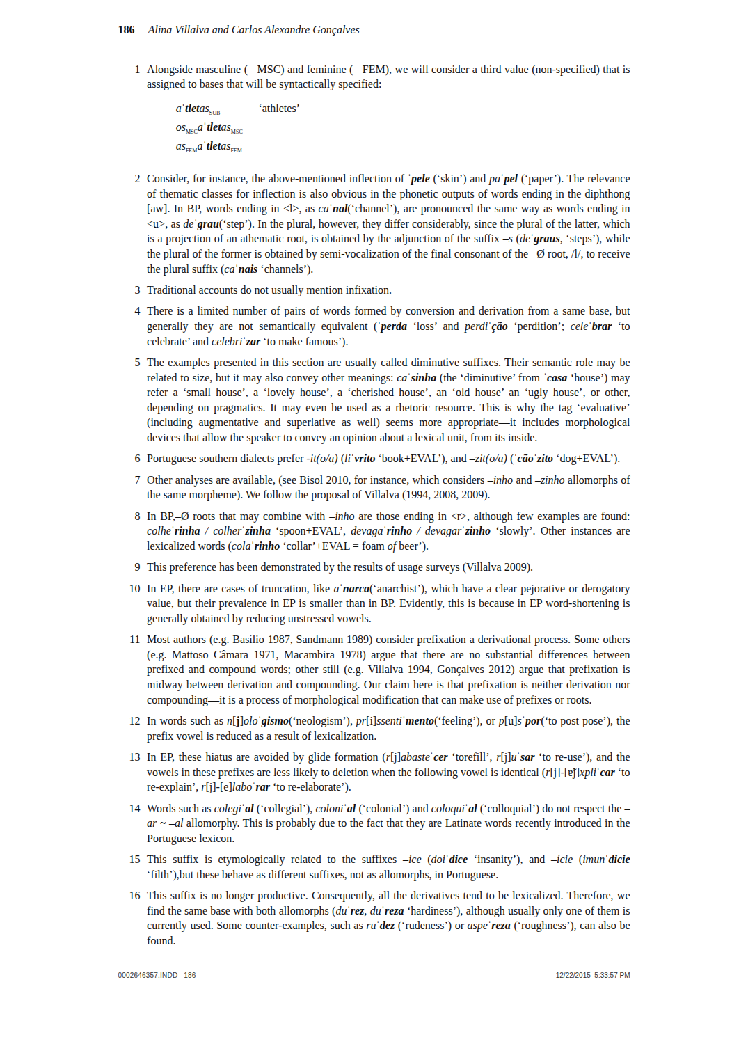186 Alina Villalva and Carlos Alexandre Gonçalves
Alongside masculine (= MSC) and feminine (= FEM), we will consider a third value (non-specified) that is assigned to bases that will be syntactically specified:
aˈtletassub ‘athletes’
osmscaˈtletasmsc
asfemaˈtletasfem
Consider, for instance, the above-mentioned inflection of ˈpele (‘skin’) and paˈpel (‘paper’). The relevance of thematic classes for inflection is also obvious in the phonetic outputs of words ending in the diphthong [aw]. In BP, words ending in <l>, as caˈnal(‘channel’), are pronounced the same way as words ending in <u>, as deˈgrau(‘step’). In the plural, however, they differ considerably, since the plural of the latter, which is a projection of an athematic root, is obtained by the adjunction of the suffix –s (deˈgraus, ‘steps’), while the plural of the former is obtained by semi-vocalization of the final consonant of the –Ø root, /l/, to receive the plural suffix (caˈnais ‘channels’).
Traditional accounts do not usually mention infixation.
There is a limited number of pairs of words formed by conversion and derivation from a same base, but generally they are not semantically equivalent (ˈperda ‘loss’ and perdiˈção ‘perdition’; celeˈbrar ‘to celebrate’ and celebriˈzar ‘to make famous’).
The examples presented in this section are usually called diminutive suffixes. Their semantic role may be related to size, but it may also convey other meanings: caˈsinha (the ‘diminutive’ from ˈcasa ‘house’) may refer a ‘small house’, a ‘lovely house’, a ‘cherished house’, an ‘old house’ an ‘ugly house’, or other, depending on pragmatics. It may even be used as a rhetoric resource. This is why the tag ‘evaluative’ (including augmentative and superlative as well) seems more appropriate—it includes morphological devices that allow the speaker to convey an opinion about a lexical unit, from its inside.
Portuguese southern dialects prefer -it(o/a) (liˈvrito ‘book+EVAL’), and –zit(o/a) (ˈcão ˈzito ‘dog+EVAL’).
Other analyses are available, (see Bisol 2010, for instance, which considers –inho and –zinho allomorphs of the same morpheme). We follow the proposal of Villalva (1994, 2008, 2009).
In BP,–Ø roots that may combine with –inho are those ending in <r>, although few examples are found: colheˈrinha / colherˈzinha ‘spoon+EVAL’, devagaˈrinho / devagarˈzinho ‘slowly’. Other instances are lexicalized words (colaˈrinho ‘collar’+EVAL = foam of beer’).
This preference has been demonstrated by the results of usage surveys (Villalva 2009).
In EP, there are cases of truncation, like aˈnarca(‘anarchist’), which have a clear pejorative or derogatory value, but their prevalence in EP is smaller than in BP. Evidently, this is because in EP word-shortening is generally obtained by reducing unstressed vowels.
Most authors (e.g. Basílio 1987, Sandmann 1989) consider prefixation a derivational process. Some others (e.g. Mattoso Câmara 1971, Macambira 1978) argue that there are no substantial differences between prefixed and compound words; other still (e.g. Villalva 1994, Gonçalves 2012) argue that prefixation is midway between derivation and compounding. Our claim here is that prefixation is neither derivation nor compounding—it is a process of morphological modification that can make use of prefixes or roots.
In words such as n[j]oloˈgismo(‘neologism’), pr[i]ssentiˈmento(‘feeling’), or p[u]sˈpor(‘to post pose’), the prefix vowel is reduced as a result of lexicalization.
In EP, these hiatus are avoided by glide formation (r[j]abasteˈcer ‘torefill’, r[j]uˈsar ‘to re-use’), and the vowels in these prefixes are less likely to deletion when the following vowel is identical (r[j]-[ɐ̃j]xpliˈcar ‘to re-explain’, r[j]-[e]laboˈrar ‘to re-elaborate’).
Words such as colegiˈal (‘collegial’), coloniˈal (‘colonial’) and coloquiˈal (‘colloquial’) do not respect the –ar ~ –al allomorphy. This is probably due to the fact that they are Latinate words recently introduced in the Portuguese lexicon.
This suffix is etymologically related to the suffixes –ice (doiˈdice ‘insanity’), and –ície (imunˈdicie ‘filth’),but these behave as different suffixes, not as allomorphs, in Portuguese.
This suffix is no longer productive. Consequently, all the derivatives tend to be lexicalized. Therefore, we find the same base with both allomorphs (duˈrez, duˈreza ‘hardiness’), although usually only one of them is currently used. Some counter-examples, such as ruˈdez (‘rudeness’) or aspeˈreza (‘roughness’), can also be found.
0002646357.INDD 186 12/22/2015 5:33:57 PM